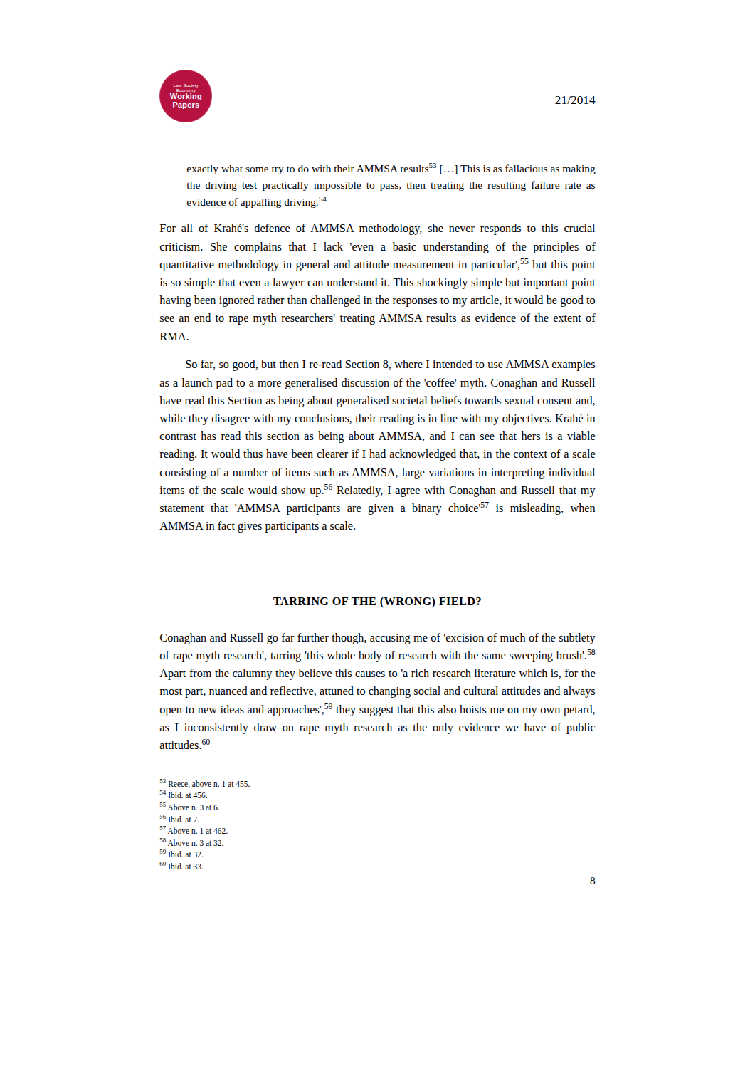Law Society Economy Working Papers
21/2014
exactly what some try to do with their AMMSA results53 […] This is as fallacious as making the driving test practically impossible to pass, then treating the resulting failure rate as evidence of appalling driving.54
For all of Krahé's defence of AMMSA methodology, she never responds to this crucial criticism. She complains that I lack 'even a basic understanding of the principles of quantitative methodology in general and attitude measurement in particular',55 but this point is so simple that even a lawyer can understand it. This shockingly simple but important point having been ignored rather than challenged in the responses to my article, it would be good to see an end to rape myth researchers' treating AMMSA results as evidence of the extent of RMA.
So far, so good, but then I re-read Section 8, where I intended to use AMMSA examples as a launch pad to a more generalised discussion of the 'coffee' myth. Conaghan and Russell have read this Section as being about generalised societal beliefs towards sexual consent and, while they disagree with my conclusions, their reading is in line with my objectives. Krahé in contrast has read this section as being about AMMSA, and I can see that hers is a viable reading. It would thus have been clearer if I had acknowledged that, in the context of a scale consisting of a number of items such as AMMSA, large variations in interpreting individual items of the scale would show up.56 Relatedly, I agree with Conaghan and Russell that my statement that 'AMMSA participants are given a binary choice'57 is misleading, when AMMSA in fact gives participants a scale.
Tarring of the (Wrong) Field?
Conaghan and Russell go far further though, accusing me of 'excision of much of the subtlety of rape myth research', tarring 'this whole body of research with the same sweeping brush'.58 Apart from the calumny they believe this causes to 'a rich research literature which is, for the most part, nuanced and reflective, attuned to changing social and cultural attitudes and always open to new ideas and approaches',59 they suggest that this also hoists me on my own petard, as I inconsistently draw on rape myth research as the only evidence we have of public attitudes.60
53 Reece, above n. 1 at 455.
54 Ibid. at 456.
55 Above n. 3 at 6.
56 Ibid. at 7.
57 Above n. 1 at 462.
58 Above n. 3 at 32.
59 Ibid. at 32.
60 Ibid. at 33.
8